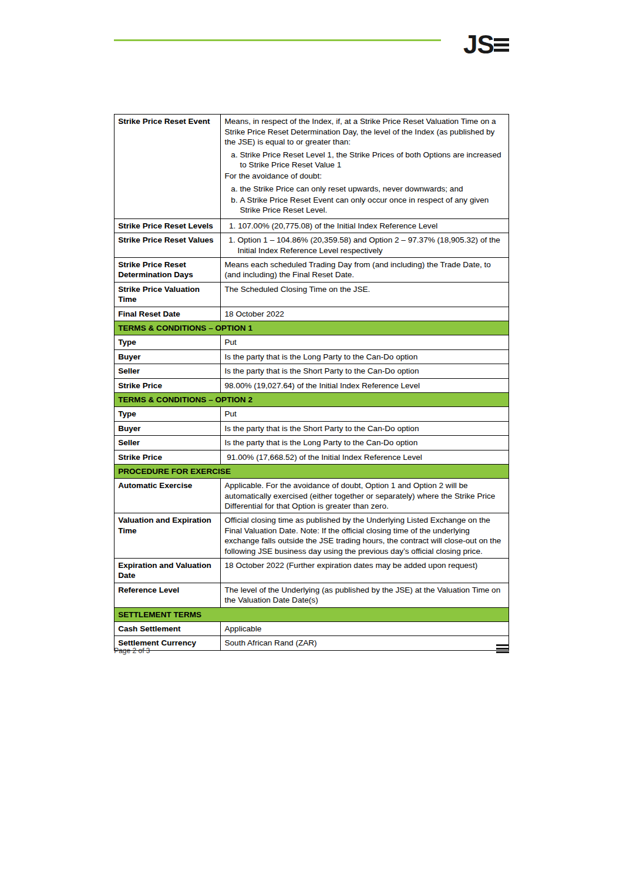JS
| Strike Price Reset Event | Means, in respect of the Index, if, at a Strike Price Reset Valuation Time on a Strike Price Reset Determination Day, the level of the Index (as published by the JSE) is equal to or greater than: Strike Price Reset Level 1, the Strike Prices of both Options are increased to Strike Price Reset Value 1 For the avoidance of doubt: the Strike Price can only reset upwards, never downwards; and A Strike Price Reset Event can only occur once in respect of any given Strike Price Reset Level. |
| Strike Price Reset Levels | 1. 107.00% (20,775.08) of the Initial Index Reference Level |
| Strike Price Reset Values | Option 1 – 104.86% (20,359.58) and Option 2 – 97.37% (18,905.32) of the Initial Index Reference Level respectively |
| Strike Price Reset Determination Days | Means each scheduled Trading Day from (and including) the Trade Date, to (and including) the Final Reset Date. |
| Strike Price Valuation Time | The Scheduled Closing Time on the JSE. |
| Final Reset Date | 18 October 2022 |
| TERMS & CONDITIONS – OPTION 1 |
| Type | Put |
| Buyer | Is the party that is the Long Party to the Can-Do option |
| Seller | Is the party that is the Short Party to the Can-Do option |
| Strike Price | 98.00% (19,027.64) of the Initial Index Reference Level |
| TERMS & CONDITIONS – OPTION 2 |
| Type | Put |
| Buyer | Is the party that is the Short Party to the Can-Do option |
| Seller | Is the party that is the Long Party to the Can-Do option |
| Strike Price | 91.00% (17,668.52) of the Initial Index Reference Level |
| PROCEDURE FOR EXERCISE |
| Automatic Exercise | Applicable. For the avoidance of doubt, Option 1 and Option 2 will be automatically exercised (either together or separately) where the Strike Price Differential for that Option is greater than zero. |
| Valuation and Expiration Time | Official closing time as published by the Underlying Listed Exchange on the Final Valuation Date. Note: If the official closing time of the underlying exchange falls outside the JSE trading hours, the contract will close-out on the following JSE business day using the previous day’s official closing price. |
| Expiration and Valuation Date | 18 October 2022 (Further expiration dates may be added upon request) |
| Reference Level | The level of the Underlying (as published by the JSE) at the Valuation Time on the Valuation Date Date(s) |
| SETTLEMENT TERMS |
| Cash Settlement | Applicable |
| Settlement Currency | South African Rand (ZAR) |
Page 2 of 3